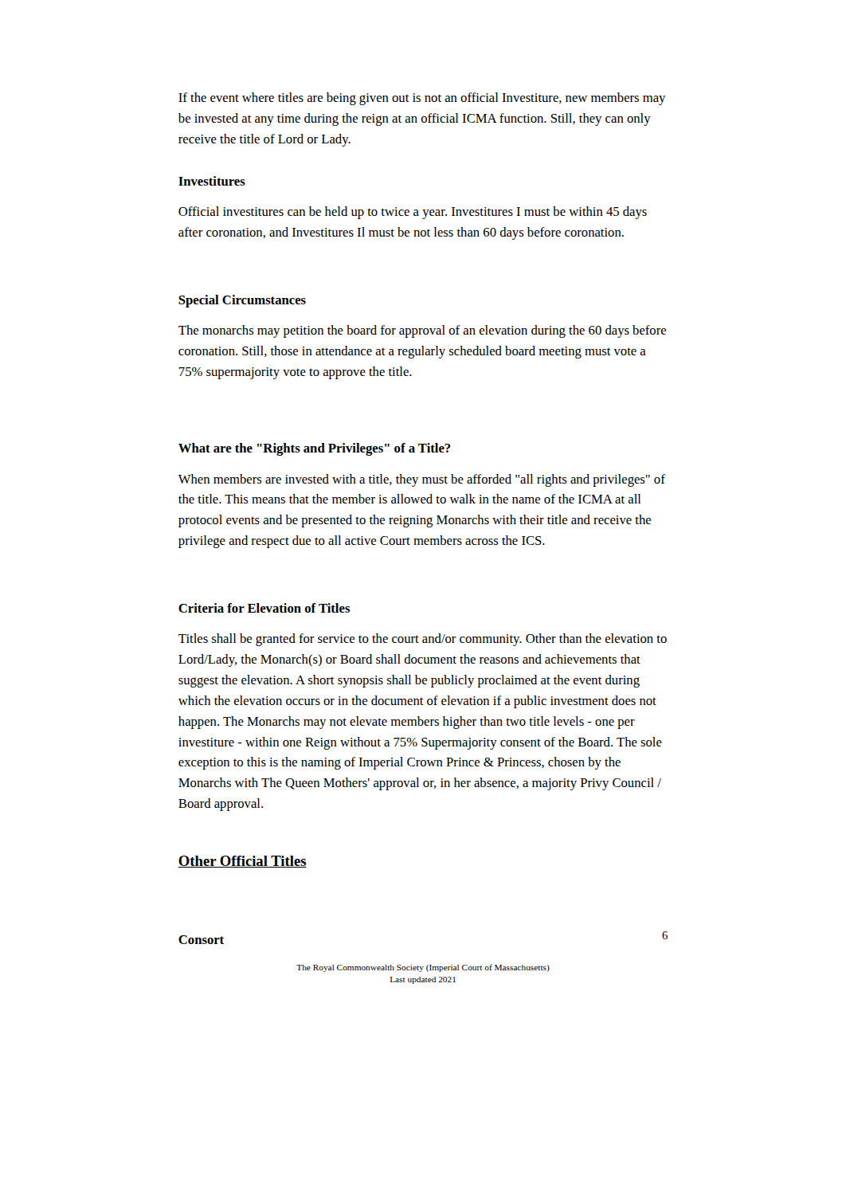If the event where titles are being given out is not an official Investiture, new members may be invested at any time during the reign at an official ICMA function. Still, they can only receive the title of Lord or Lady.
Investitures
Official investitures can be held up to twice a year. Investitures I must be within 45 days after coronation, and Investitures Il must be not less than 60 days before coronation.
Special Circumstances
The monarchs may petition the board for approval of an elevation during the 60 days before coronation. Still, those in attendance at a regularly scheduled board meeting must vote a 75% supermajority vote to approve the title.
What are the "Rights and Privileges" of a Title?
When members are invested with a title, they must be afforded "all rights and privileges" of the title. This means that the member is allowed to walk in the name of the ICMA at all protocol events and be presented to the reigning Monarchs with their title and receive the privilege and respect due to all active Court members across the ICS.
Criteria for Elevation of Titles
Titles shall be granted for service to the court and/or community. Other than the elevation to Lord/Lady, the Monarch(s) or Board shall document the reasons and achievements that suggest the elevation. A short synopsis shall be publicly proclaimed at the event during which the elevation occurs or in the document of elevation if a public investment does not happen. The Monarchs may not elevate members higher than two title levels - one per investiture - within one Reign without a 75% Supermajority consent of the Board. The sole exception to this is the naming of Imperial Crown Prince & Princess, chosen by the Monarchs with The Queen Mothers' approval or, in her absence, a majority Privy Council / Board approval.
Other Official Titles
Consort
6
The Royal Commonwealth Society (Imperial Court of Massachusetts)
Last updated 2021